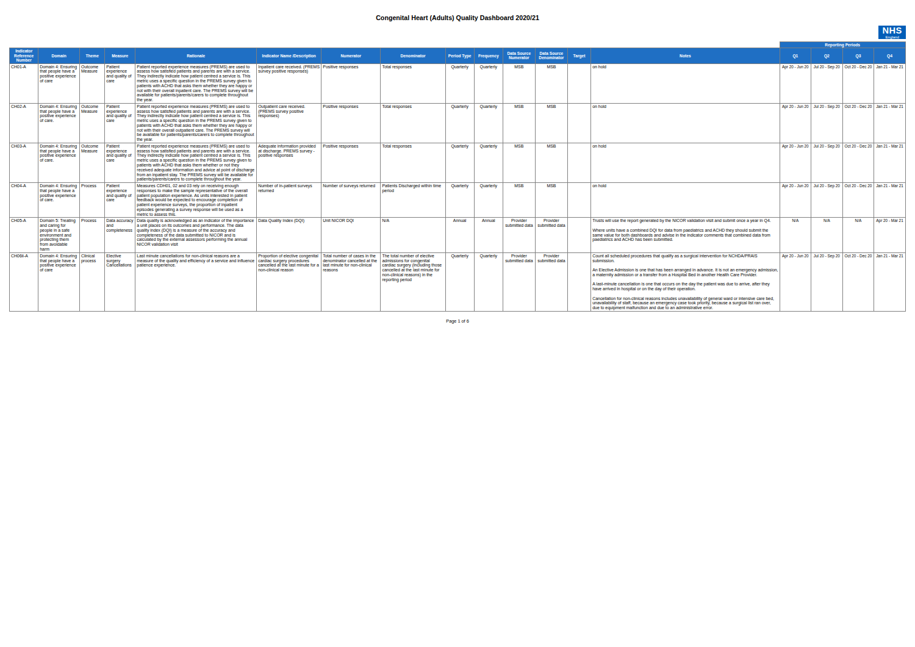Congenital Heart (Adults) Quality Dashboard 2020/21
NHSEngland
| | Reporting Periods |
| --- | --- |
| Indicator Reference Number | Domain | Theme | Measure | Rationale | Indicator Name /Description | Numerator | Denominator | Period Type | Frequency | Data Source Numerator | Data Source Denominator | Target | Notes | Q1 | Q2 | Q3 | Q4 |
| CH01-A | Domain 4: Ensuring that people have a positive experience of care | Outcome Measure | Patient experience and quality of care | Patient reported experience measures (PREMS) are used to assess how satisfied patients and parents are with a service. They indirectly indicate how patient centred a service is. This metric uses a specific question in the PREMS survey given to patients with ACHD that asks them whether they are happy or not with their overall inpatient care. The PREMS survey will be available for patients/parents/carers to complete throughout the year. | Inpatient care received. (PREMS survey positive responses) | Positive responses | Total responses | Quarterly | Quarterly | MSB | MSB | | on hold | Apr 20 - Jun 20 | Jul 20 - Sep 20 | Oct 20 - Dec 20 | Jan 21 - Mar 21 |
| CH02-A | Domain 4: Ensuring that people have a positive experience of care. | Outcome Measure | Patient experience and quality of care | Patient reported experience measures (PREMS) are used to assess how satisfied patients and parents are with a service. They indirectly indicate how patient centred a service is. This metric uses a specific question in the PREMS survey given to patients with ACHD that asks them whether they are happy or not with their overall outpatient care. The PREMS survey will be available for patients/parents/carers to complete throughout the year. | Outpatient care received. (PREMS survey positive responses) | Positive responses | Total responses | Quarterly | Quarterly | MSB | MSB | | on hold | Apr 20 - Jun 20 | Jul 20 - Sep 20 | Oct 20 - Dec 20 | Jan 21 - Mar 21 |
| CH03-A | Domain 4: Ensuring that people have a positive experience of care. | Outcome Measure | Patient experience and quality of care | Patient reported experience measures (PREMS) are used to assess how satisfied patients and parents are with a service. They indirectly indicate how patient centred a service is. This metric uses a specific question in the PREMS survey given to patients with ACHD that asks them whether or not they received adequate information and advice at point of discharge from an inpatient stay. The PREMS survey will be available for patients/parents/carers to complete throughout the year. | Adequate information provided at discharge. PREMS survey - positive responses | Positive responses | Total responses | Quarterly | Quarterly | MSB | MSB | | on hold | Apr 20 - Jun 20 | Jul 20 - Sep 20 | Oct 20 - Dec 20 | Jan 21 - Mar 21 |
| CH04-A | Domain 4: Ensuring that people have a positive experience of care. | Process | Patient experience and quality of care | Measures CDH01, 02 and 03 rely on receiving enough responses to make the sample representative of the overall patient population experience. As units interested in patient feedback would be expected to encourage completion of patient experience surveys, the proportion of inpatient episodes generating a survey response will be used as a metric to assess this. | Number of in-patient surveys returned | Number of surveys returned | Patients Discharged within time period | Quarterly | Quarterly | MSB | MSB | | on hold | Apr 20 - Jun 20 | Jul 20 - Sep 20 | Oct 20 - Dec 20 | Jan 21 - Mar 21 |
| CH05-A | Domain 5: Treating and caring for people in a safe environment and protecting them from avoidable harm | Process | Data accuracy and completeness | Data quality is acknowledged as an indicator of the importance a unit places on its outcomes and performance. The data quality index (DQI) is a measure of the accuracy and completeness of the data submitted to NICOR and is calculated by the external assessors performing the annual NICOR validation visit | Data Quality Index (DQI) | Unit NICOR DQI | N/A | Annual | Annual | Provider submitted data | Provider submitted data | | Trusts will use the report generated by the NICOR validation visit and submit once a year in Q4. Where units have a combined DQI for data from paediatrics and ACHD they should submit the same value for both dashboards and advise in the indicator comments that combined data from paediatrics and ACHD has been submitted. | N/A | N/A | N/A | Apr 20 - Mar 21 |
| CH06ii-A | Domain 4: Ensuring that people have a positive experience of care | Clinical process | Elective surgery Cancellations | Last minute cancellations for non-clinical reasons are a measure of the quality and efficiency of a service and influence patience experience. | Proportion of elective congenital cardiac surgery procedures cancelled at the last minute for a non-clinical reason | Total number of cases in the denominator cancelled at the last minute for non-clinical reasons | The total number of elective admissions for congenital cardiac surgery (including those cancelled at the last minute for non-clinical reasons) in the reporting period | Quarterly | Quarterly | Provider submitted data | Provider submitted data | | Count all scheduled procedures that qualify as a surgical intervention for NCHDA/PRAIS submission. An Elective Admission is one that has been arranged in advance. It is not an emergency admission, a maternity admission or a transfer from a Hospital Bed in another Health Care Provider. A last-minute cancellation is one that occurs on the day the patient was due to arrive, after they have arrived in hospital or on the day of their operation. Cancellation for non-clinical reasons includes unavailability of general ward or intensive care bed, unavailability of staff, because an emergency case took priority, because a surgical list ran over, due to equipment malfunction and due to an administrative error. | Apr 20 - Jun 20 | Jul 20 - Sep 20 | Oct 20 - Dec 20 | Jan 21 - Mar 21 |
Page 1 of 6